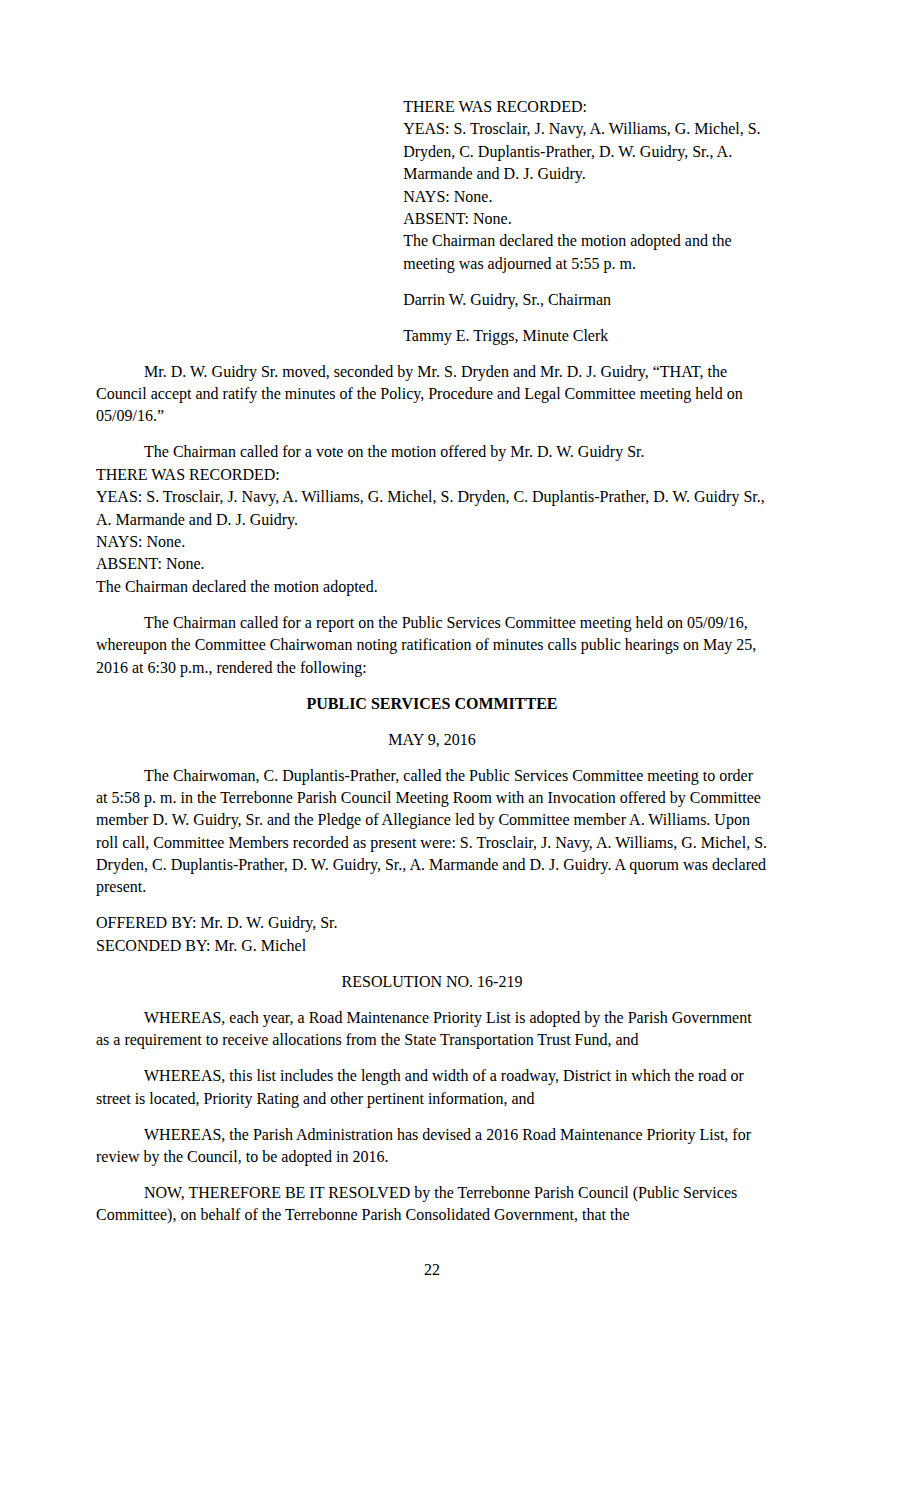THERE WAS RECORDED:
YEAS: S. Trosclair, J. Navy, A. Williams, G. Michel, S. Dryden, C. Duplantis-Prather, D. W. Guidry, Sr., A. Marmande and D. J. Guidry.
NAYS: None.
ABSENT: None.
The Chairman declared the motion adopted and the meeting was adjourned at 5:55 p. m.
Darrin W. Guidry, Sr., Chairman
Tammy E. Triggs, Minute Clerk
Mr. D. W. Guidry Sr. moved, seconded by Mr. S. Dryden and Mr. D. J. Guidry, “THAT, the Council accept and ratify the minutes of the Policy, Procedure and Legal Committee meeting held on 05/09/16.”
The Chairman called for a vote on the motion offered by Mr. D. W. Guidry Sr.
THERE WAS RECORDED:
YEAS: S. Trosclair, J. Navy, A. Williams, G. Michel, S. Dryden, C. Duplantis-Prather, D. W. Guidry Sr., A. Marmande and D. J. Guidry.
NAYS: None.
ABSENT: None.
The Chairman declared the motion adopted.
The Chairman called for a report on the Public Services Committee meeting held on 05/09/16, whereupon the Committee Chairwoman noting ratification of minutes calls public hearings on May 25, 2016 at 6:30 p.m., rendered the following:
PUBLIC SERVICES COMMITTEE
MAY 9, 2016
The Chairwoman, C. Duplantis-Prather, called the Public Services Committee meeting to order at 5:58 p. m. in the Terrebonne Parish Council Meeting Room with an Invocation offered by Committee member D. W. Guidry, Sr. and the Pledge of Allegiance led by Committee member A. Williams. Upon roll call, Committee Members recorded as present were: S. Trosclair, J. Navy, A. Williams, G. Michel, S. Dryden, C. Duplantis-Prather, D. W. Guidry, Sr., A. Marmande and D. J. Guidry. A quorum was declared present.
OFFERED BY: Mr. D. W. Guidry, Sr.
SECONDED BY: Mr. G. Michel
RESOLUTION NO. 16-219
WHEREAS, each year, a Road Maintenance Priority List is adopted by the Parish Government as a requirement to receive allocations from the State Transportation Trust Fund, and
WHEREAS, this list includes the length and width of a roadway, District in which the road or street is located, Priority Rating and other pertinent information, and
WHEREAS, the Parish Administration has devised a 2016 Road Maintenance Priority List, for review by the Council, to be adopted in 2016.
NOW, THEREFORE BE IT RESOLVED by the Terrebonne Parish Council (Public Services Committee), on behalf of the Terrebonne Parish Consolidated Government, that the
22